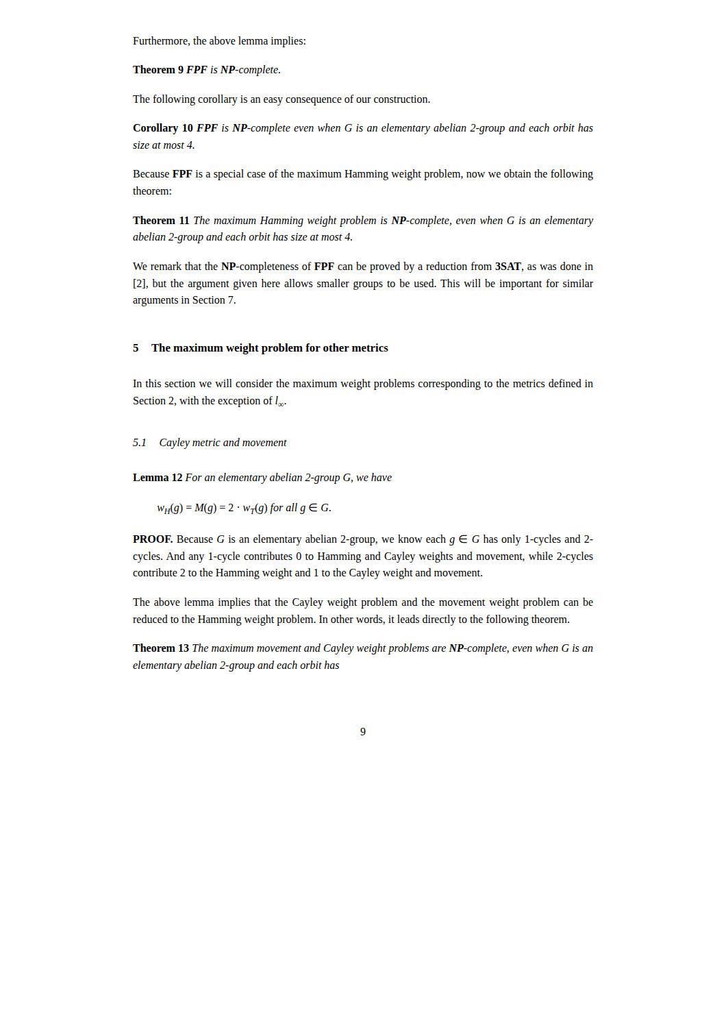Furthermore, the above lemma implies:
Theorem 9 FPF is NP-complete.
The following corollary is an easy consequence of our construction.
Corollary 10 FPF is NP-complete even when G is an elementary abelian 2-group and each orbit has size at most 4.
Because FPF is a special case of the maximum Hamming weight problem, now we obtain the following theorem:
Theorem 11 The maximum Hamming weight problem is NP-complete, even when G is an elementary abelian 2-group and each orbit has size at most 4.
We remark that the NP-completeness of FPF can be proved by a reduction from 3SAT, as was done in [2], but the argument given here allows smaller groups to be used. This will be important for similar arguments in Section 7.
5 The maximum weight problem for other metrics
In this section we will consider the maximum weight problems corresponding to the metrics defined in Section 2, with the exception of l∞.
5.1 Cayley metric and movement
Lemma 12 For an elementary abelian 2-group G, we have
wH(g) = M(g) = 2 · wT(g) for all g ∈ G.
PROOF. Because G is an elementary abelian 2-group, we know each g ∈ G has only 1-cycles and 2-cycles. And any 1-cycle contributes 0 to Hamming and Cayley weights and movement, while 2-cycles contribute 2 to the Hamming weight and 1 to the Cayley weight and movement.
The above lemma implies that the Cayley weight problem and the movement weight problem can be reduced to the Hamming weight problem. In other words, it leads directly to the following theorem.
Theorem 13 The maximum movement and Cayley weight problems are NP-complete, even when G is an elementary abelian 2-group and each orbit has
9